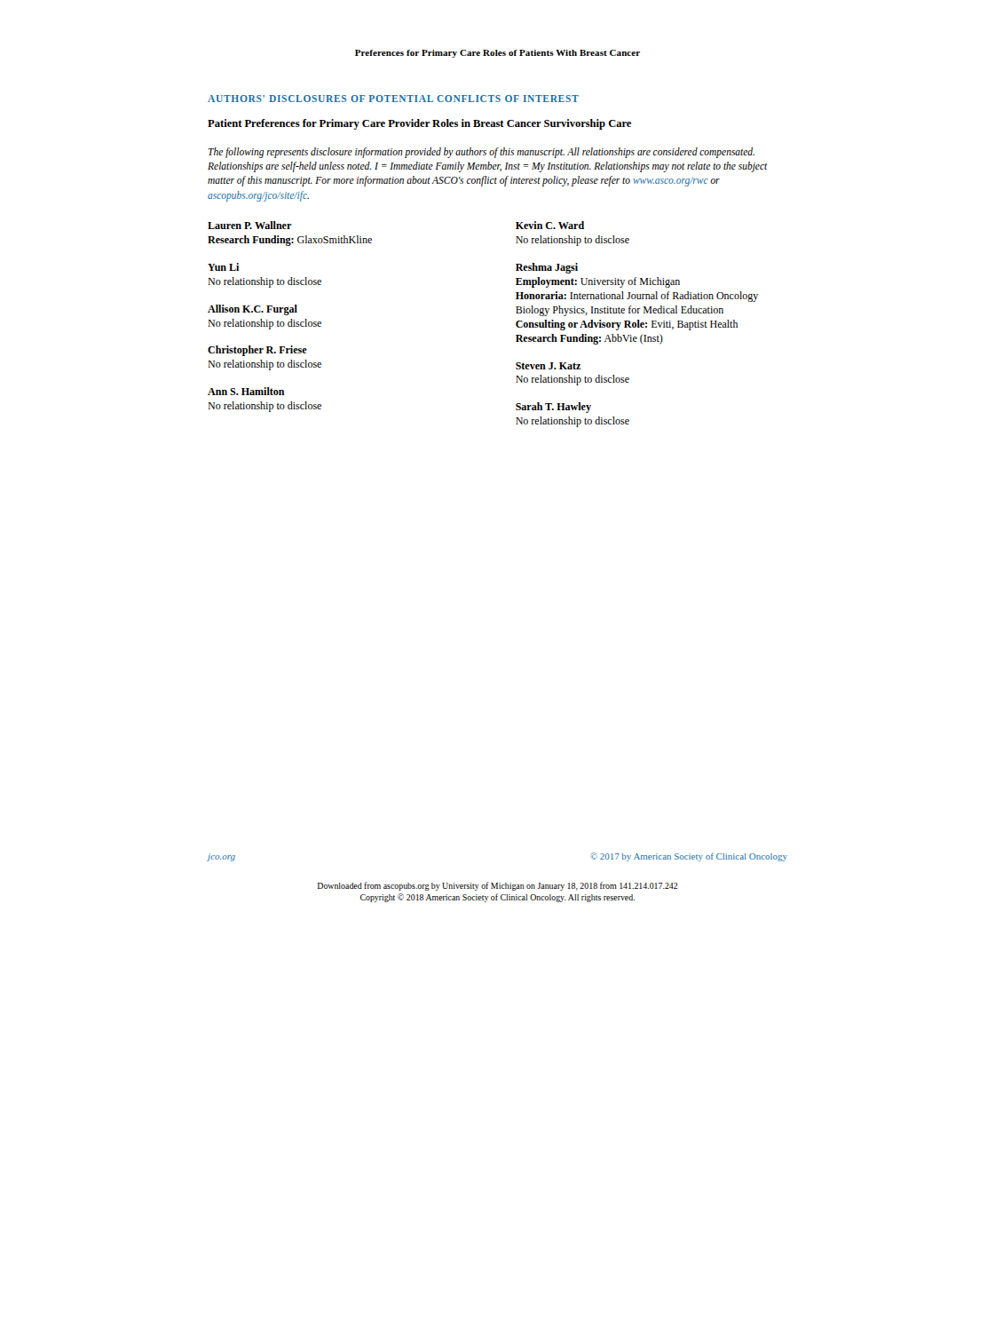Preferences for Primary Care Roles of Patients With Breast Cancer
Authors' Disclosures of Potential Conflicts of Interest
Patient Preferences for Primary Care Provider Roles in Breast Cancer Survivorship Care
The following represents disclosure information provided by authors of this manuscript. All relationships are considered compensated. Relationships are self-held unless noted. I = Immediate Family Member, Inst = My Institution. Relationships may not relate to the subject matter of this manuscript. For more information about ASCO's conflict of interest policy, please refer to www.asco.org/rwc or ascopubs.org/jco/site/ifc.
Lauren P. Wallner
Research Funding: GlaxoSmithKline
Yun Li
No relationship to disclose
Allison K.C. Furgal
No relationship to disclose
Christopher R. Friese
No relationship to disclose
Ann S. Hamilton
No relationship to disclose
Kevin C. Ward
No relationship to disclose
Reshma Jagsi
Employment: University of Michigan
Honoraria: International Journal of Radiation Oncology Biology Physics, Institute for Medical Education
Consulting or Advisory Role: Eviti, Baptist Health
Research Funding: AbbVie (Inst)
Steven J. Katz
No relationship to disclose
Sarah T. Hawley
No relationship to disclose
jco.org
© 2017 by American Society of Clinical Oncology
Downloaded from ascopubs.org by University of Michigan on January 18, 2018 from 141.214.017.242
Copyright © 2018 American Society of Clinical Oncology. All rights reserved.